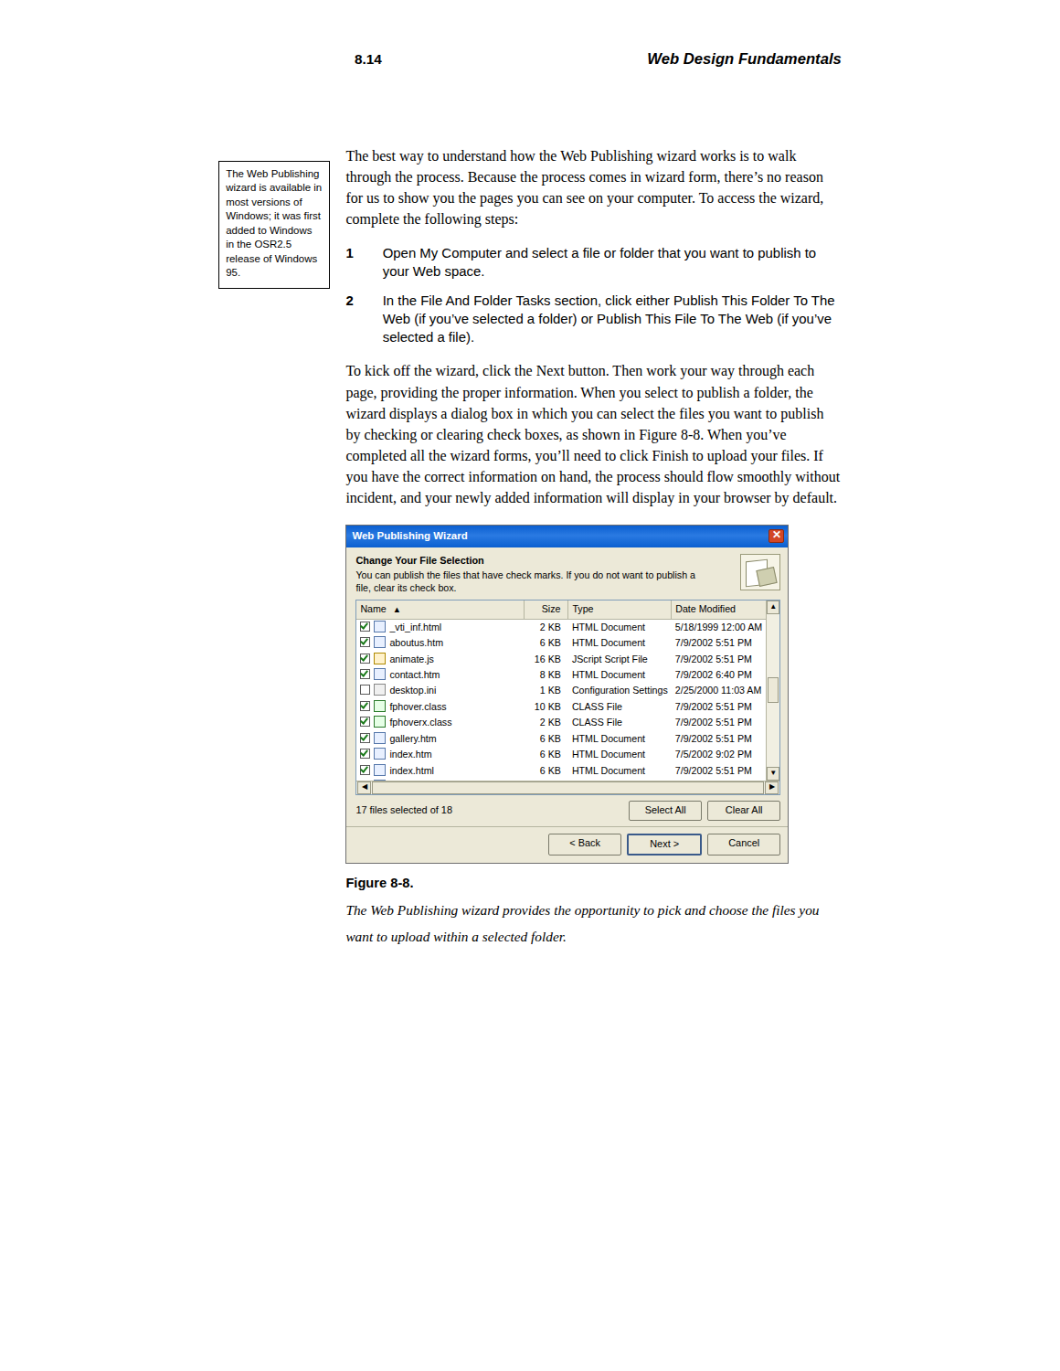8.14 Web Design Fundamentals
The Web Publishing wizard is available in most versions of Windows; it was first added to Windows in the OSR2.5 release of Windows 95.
The best way to understand how the Web Publishing wizard works is to walk through the process. Because the process comes in wizard form, there’s no reason for us to show you the pages you can see on your computer. To access the wizard, complete the following steps:
1 Open My Computer and select a file or folder that you want to publish to your Web space.
2 In the File And Folder Tasks section, click either Publish This Folder To The Web (if you’ve selected a folder) or Publish This File To The Web (if you’ve selected a file).
To kick off the wizard, click the Next button. Then work your way through each page, providing the proper information. When you select to publish a folder, the wizard displays a dialog box in which you can select the files you want to publish by checking or clearing check boxes, as shown in Figure 8-8. When you’ve completed all the wizard forms, you’ll need to click Finish to upload your files. If you have the correct information on hand, the process should flow smoothly without incident, and your newly added information will display in your browser by default.
Web Publishing Wizard ✕
Change Your File Selection
You can publish the files that have check marks. If you do not want to publish a file, clear its check box.
| Name ▲ | Size | Type | Date Modified |
| --- | --- | --- | --- |
| _vti_inf.html | 2 KB | HTML Document | 5/18/1999 12:00 AM |
| aboutus.htm | 6 KB | HTML Document | 7/9/2002 5:51 PM |
| animate.js | 16 KB | JScript Script File | 7/9/2002 5:51 PM |
| contact.htm | 8 KB | HTML Document | 7/9/2002 6:40 PM |
| desktop.ini | 1 KB | Configuration Settings | 2/25/2000 11:03 AM |
| fphover.class | 10 KB | CLASS File | 7/9/2002 5:51 PM |
| fphoverx.class | 2 KB | CLASS File | 7/9/2002 5:51 PM |
| gallery.htm | 6 KB | HTML Document | 7/9/2002 5:51 PM |
| index.htm | 6 KB | HTML Document | 7/5/2002 9:02 PM |
| index.html | 6 KB | HTML Document | 7/9/2002 5:51 PM |
| links.htm | 6 KB | HTML Document | 7/9/2002 5:51 PM |
| mars.doc | 26 KB | Microsoft Word Doc… | 7/9/2002 5:51 PM |
| mars.htm | 10 KB | HTML Document | 7/9/2002 5:51 PM |
| meetings.htm | 6 KB | HTML Document | 7/9/2002 5:51 PM |
▲
▼
◀
▶
17 files selected of 18 Select All Clear All
< Back Next > Cancel
Figure 8-8. The Web Publishing wizard provides the opportunity to pick and choose the files you want to upload within a selected folder.